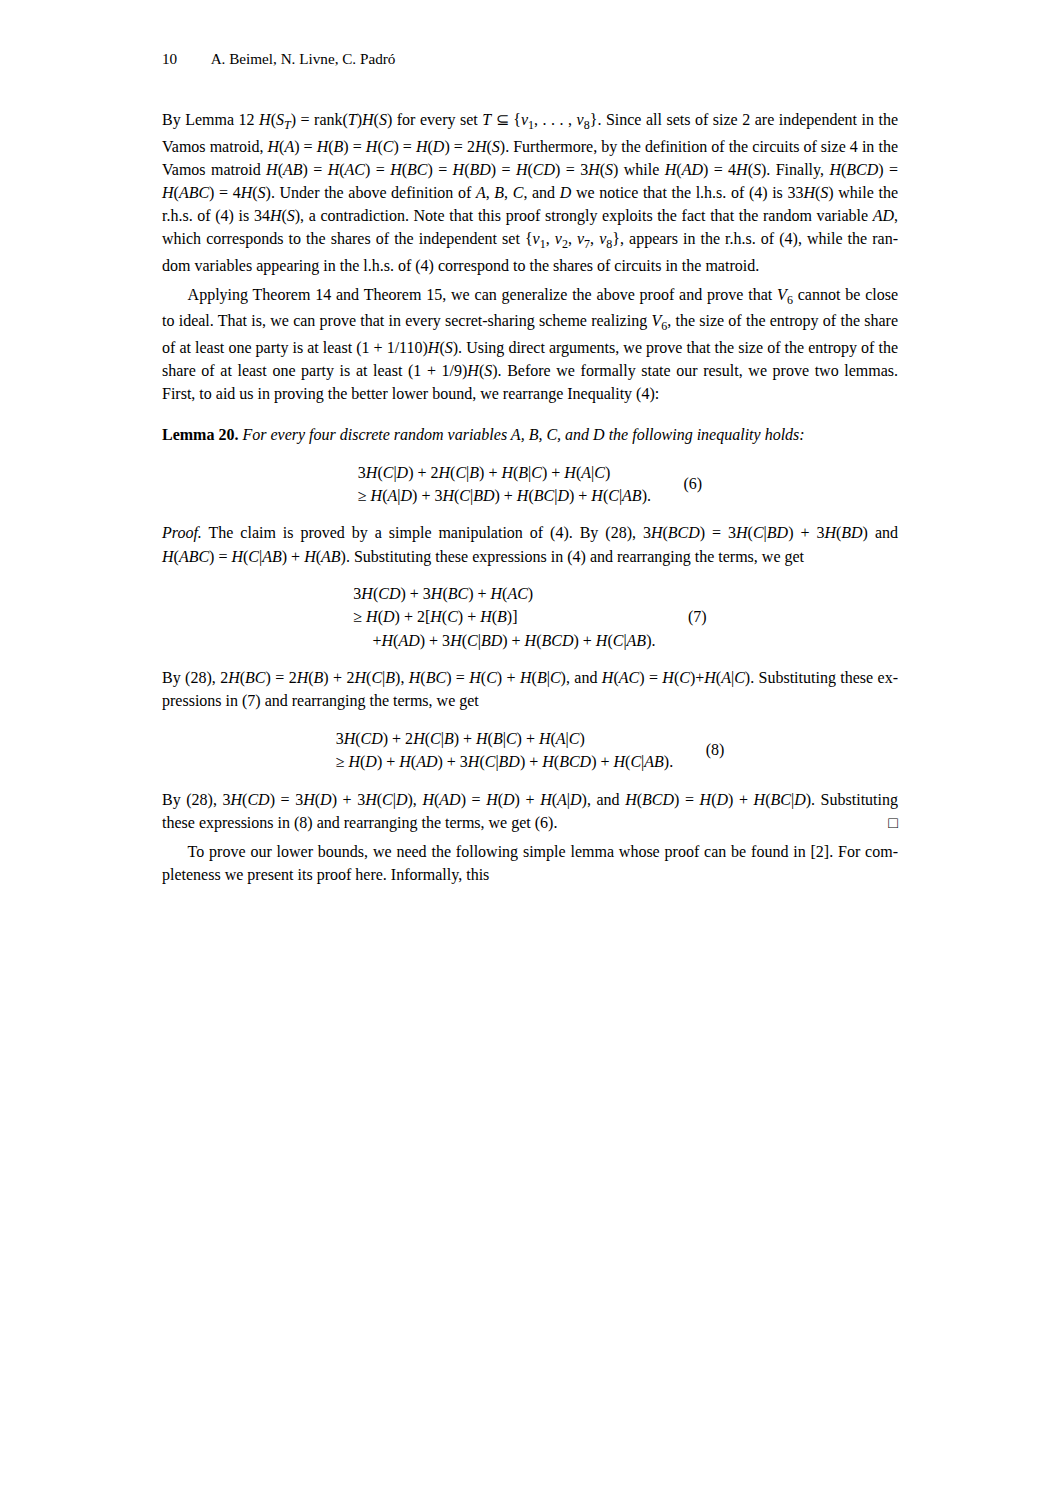10 A. Beimel, N. Livne, C. Padró
By Lemma 12 H(ST) = rank(T)H(S) for every set T ⊆ {v 1, . . . , v 8}. Since all sets of size 2 are independent in the Vamos matroid, H(A) = H(B) = H(C) = H(D) = 2H(S). Furthermore, by the definition of the circuits of size 4 in the Vamos matroid H(AB) = H(AC) = H(BC) = H(BD) = H(CD) = 3H(S) while H(AD) = 4H(S). Finally, H(BCD) = H(ABC) = 4H(S). Under the above definition of A, B, C, and D we notice that the l.h.s. of (4) is 33H(S) while the r.h.s. of (4) is 34H(S), a contradiction. Note that this proof strongly exploits the fact that the random variable AD, which corresponds to the shares of the independent set {v 1, v 2, v 7, v 8}, appears in the r.h.s. of (4), while the random variables appearing in the l.h.s. of (4) correspond to the shares of circuits in the matroid.
Applying Theorem 14 and Theorem 15, we can generalize the above proof and prove that V 6 cannot be close to ideal. That is, we can prove that in every secret-sharing scheme realizing V 6, the size of the entropy of the share of at least one party is at least (1 + 1/110)H(S). Using direct arguments, we prove that the size of the entropy of the share of at least one party is at least (1 + 1/9)H(S). Before we formally state our result, we prove two lemmas. First, to aid us in proving the better lower bound, we rearrange Inequality (4):
Lemma 20. For every four discrete random variables A, B, C, and D the following inequality holds:
3H(C|D) + 2H(C|B) + H(B|C) + H(A|C) ≥ H(A|D) + 3H(C|BD) + H(BC|D) + H(C|AB).
(6)
Proof. The claim is proved by a simple manipulation of (4). By (28), 3H(BCD) = 3H(C|BD) + 3H(BD) and H(ABC) = H(C|AB) + H(AB). Substituting these expressions in (4) and rearranging the terms, we get
3H(CD) + 3H(BC) + H(AC) ≥ H(D) + 2[H(C) + H(B)] +H(AD) + 3H(C|BD) + H(BCD) + H(C|AB).
(7)
By (28), 2H(BC) = 2H(B) + 2H(C|B), H(BC) = H(C) + H(B|C), and H(AC) = H(C)+H(A|C). Substituting these expressions in (7) and rearranging the terms, we get
3H(CD) + 2H(C|B) + H(B|C) + H(A|C) ≥ H(D) + H(AD) + 3H(C|BD) + H(BCD) + H(C|AB).
(8)
By (28), 3H(CD) = 3H(D) + 3H(C|D), H(AD) = H(D) + H(A|D), and H(BCD) = H(D) + H(BC|D). Substituting these expressions in (8) and rearranging the terms, we get (6). □
To prove our lower bounds, we need the following simple lemma whose proof can be found in [2]. For completeness we present its proof here. Informally, this